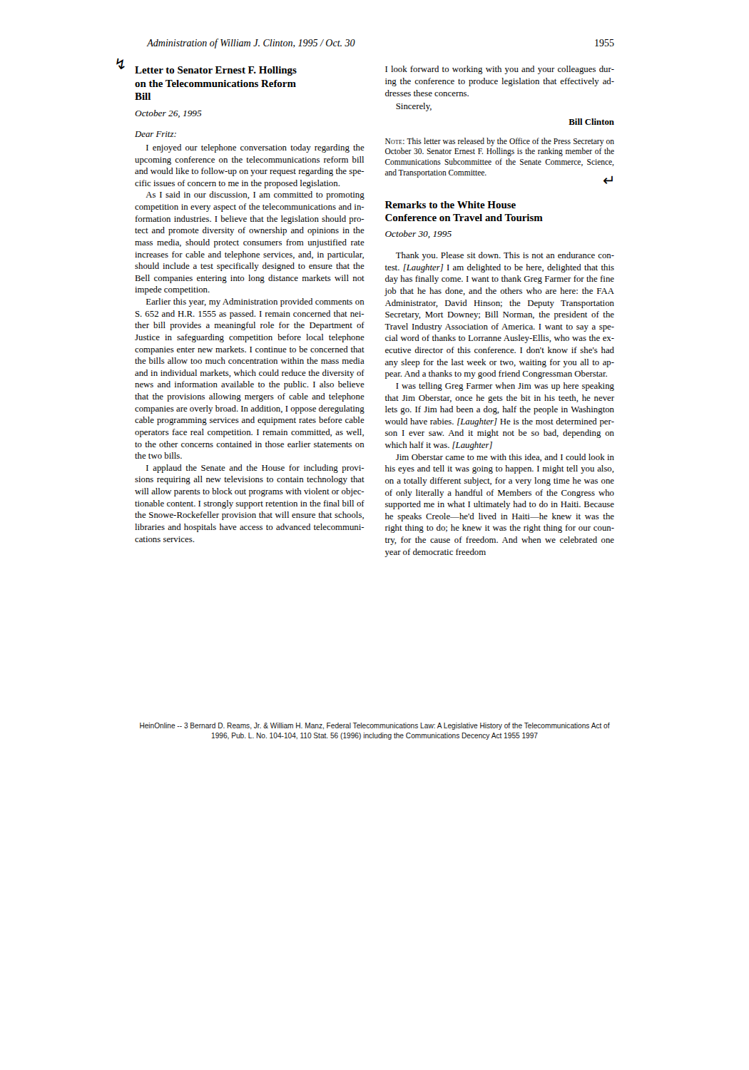Administration of William J. Clinton, 1995 / Oct. 30 1955
↯
Letter to Senator Ernest F. Hollings
on the Telecommunications Reform
Bill
October 26, 1995
Dear Fritz:
I enjoyed our telephone conversation today regarding the upcoming conference on the telecommunications reform bill and would like to follow-up on your request regarding the specific issues of concern to me in the proposed legislation.
As I said in our discussion, I am committed to promoting competition in every aspect of the telecommunications and information industries. I believe that the legislation should protect and promote diversity of ownership and opinions in the mass media, should protect consumers from unjustified rate increases for cable and telephone services, and, in particular, should include a test specifically designed to ensure that the Bell companies entering into long distance markets will not impede competition.
Earlier this year, my Administration provided comments on S. 652 and H.R. 1555 as passed. I remain concerned that neither bill provides a meaningful role for the Department of Justice in safeguarding competition before local telephone companies enter new markets. I continue to be concerned that the bills allow too much concentration within the mass media and in individual markets, which could reduce the diversity of news and information available to the public. I also believe that the provisions allowing mergers of cable and telephone companies are overly broad. In addition, I oppose deregulating cable programming services and equipment rates before cable operators face real competition. I remain committed, as well, to the other concerns contained in those earlier statements on the two bills.
I applaud the Senate and the House for including provisions requiring all new televisions to contain technology that will allow parents to block out programs with violent or objectionable content. I strongly support retention in the final bill of the Snowe-Rockefeller provision that will ensure that schools, libraries and hospitals have access to advanced telecommunications services.
I look forward to working with you and your colleagues during the conference to produce legislation that effectively addresses these concerns.
Sincerely,
Bill Clinton
Note: This letter was released by the Office of the Press Secretary on October 30. Senator Ernest F. Hollings is the ranking member of the Communications Subcommittee of the Senate Commerce, Science, and Transportation Committee. ↵
Remarks to the White House
Conference on Travel and Tourism
October 30, 1995
Thank you. Please sit down. This is not an endurance contest. [Laughter] I am delighted to be here, delighted that this day has finally come. I want to thank Greg Farmer for the fine job that he has done, and the others who are here: the FAA Administrator, David Hinson; the Deputy Transportation Secretary, Mort Downey; Bill Norman, the president of the Travel Industry Association of America. I want to say a special word of thanks to Lorranne Ausley-Ellis, who was the executive director of this conference. I don't know if she's had any sleep for the last week or two, waiting for you all to appear. And a thanks to my good friend Congressman Oberstar.
I was telling Greg Farmer when Jim was up here speaking that Jim Oberstar, once he gets the bit in his teeth, he never lets go. If Jim had been a dog, half the people in Washington would have rabies. [Laughter] He is the most determined person I ever saw. And it might not be so bad, depending on which half it was. [Laughter]
Jim Oberstar came to me with this idea, and I could look in his eyes and tell it was going to happen. I might tell you also, on a totally different subject, for a very long time he was one of only literally a handful of Members of the Congress who supported me in what I ultimately had to do in Haiti. Because he speaks Creole—he'd lived in Haiti—he knew it was the right thing to do; he knew it was the right thing for our country, for the cause of freedom. And when we celebrated one year of democratic freedom
HeinOnline -- 3 Bernard D. Reams, Jr. & William H. Manz, Federal Telecommunications Law: A Legislative History of the Telecommunications Act of 1996, Pub. L. No. 104-104, 110 Stat. 56 (1996) including the Communications Decency Act 1955 1997